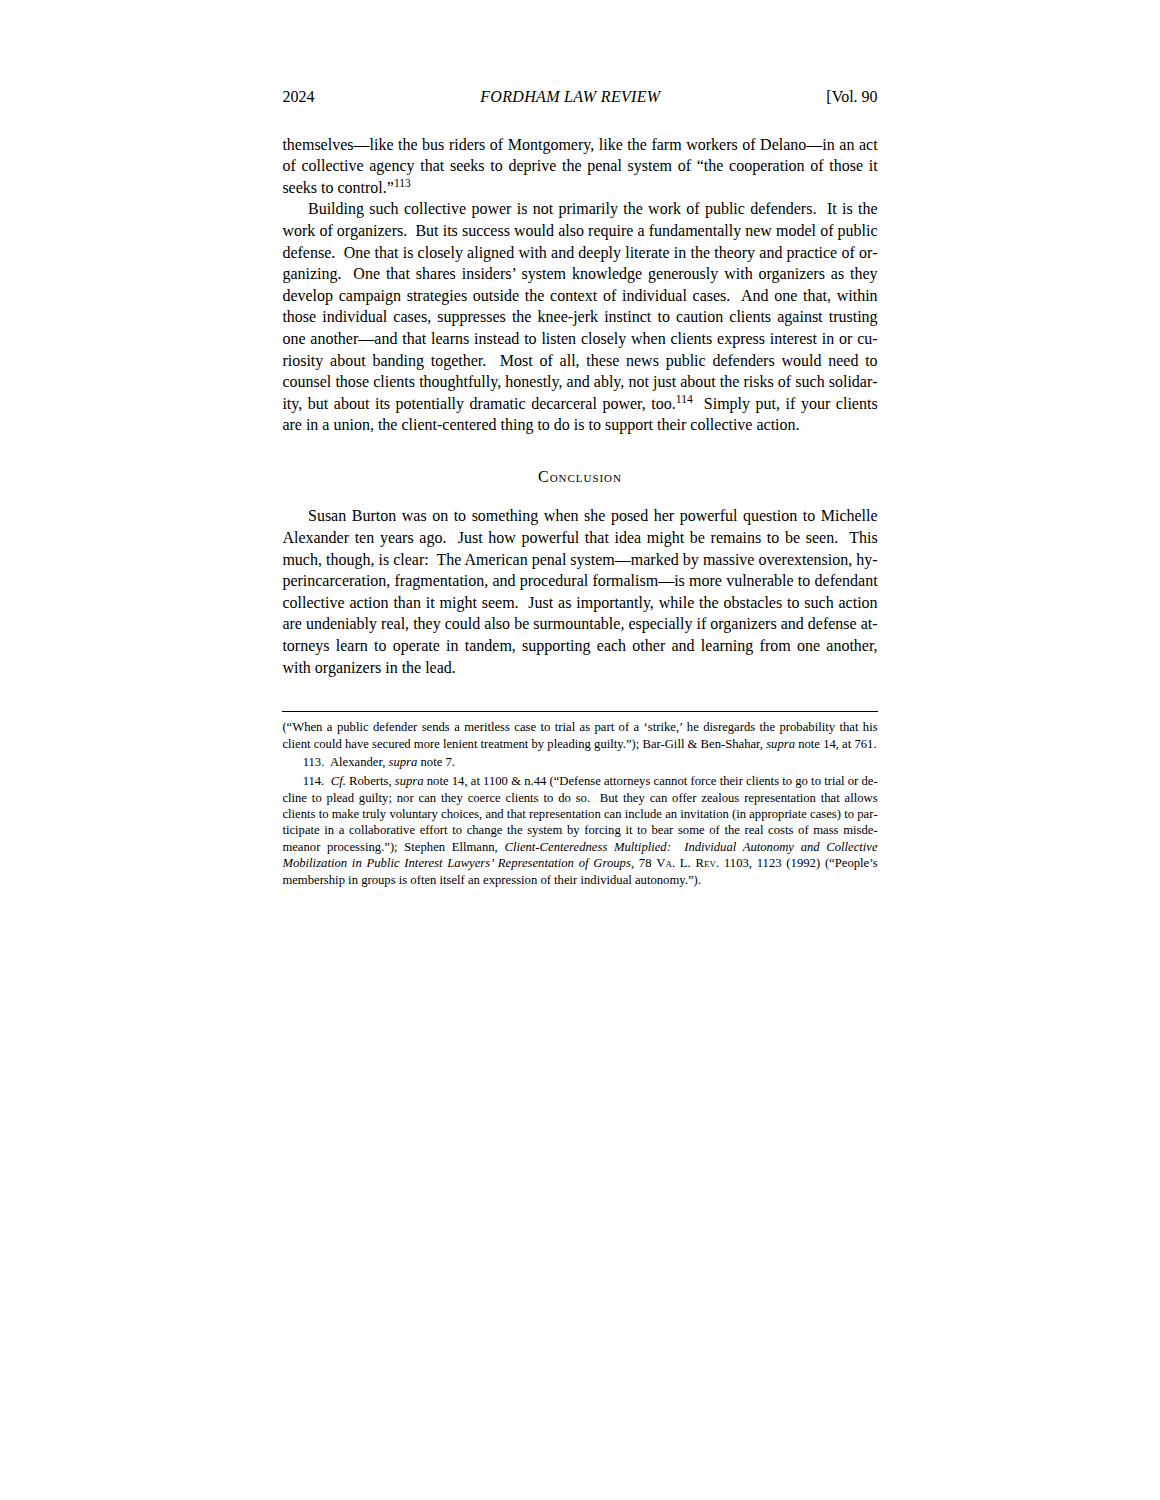2024 FORDHAM LAW REVIEW [Vol. 90
themselves—like the bus riders of Montgomery, like the farm workers of Delano—in an act of collective agency that seeks to deprive the penal system of “the cooperation of those it seeks to control.”113
Building such collective power is not primarily the work of public defenders. It is the work of organizers. But its success would also require a fundamentally new model of public defense. One that is closely aligned with and deeply literate in the theory and practice of organizing. One that shares insiders’ system knowledge generously with organizers as they develop campaign strategies outside the context of individual cases. And one that, within those individual cases, suppresses the knee-jerk instinct to caution clients against trusting one another—and that learns instead to listen closely when clients express interest in or curiosity about banding together. Most of all, these news public defenders would need to counsel those clients thoughtfully, honestly, and ably, not just about the risks of such solidarity, but about its potentially dramatic decarceral power, too.114 Simply put, if your clients are in a union, the client-centered thing to do is to support their collective action.
Conclusion
Susan Burton was on to something when she posed her powerful question to Michelle Alexander ten years ago. Just how powerful that idea might be remains to be seen. This much, though, is clear: The American penal system—marked by massive overextension, hyperincarceration, fragmentation, and procedural formalism—is more vulnerable to defendant collective action than it might seem. Just as importantly, while the obstacles to such action are undeniably real, they could also be surmountable, especially if organizers and defense attorneys learn to operate in tandem, supporting each other and learning from one another, with organizers in the lead.
(“When a public defender sends a meritless case to trial as part of a ‘strike,’ he disregards the probability that his client could have secured more lenient treatment by pleading guilty.”); Bar-Gill & Ben-Shahar, supra note 14, at 761.
113. Alexander, supra note 7.
114. Cf. Roberts, supra note 14, at 1100 & n.44 (“Defense attorneys cannot force their clients to go to trial or decline to plead guilty; nor can they coerce clients to do so. But they can offer zealous representation that allows clients to make truly voluntary choices, and that representation can include an invitation (in appropriate cases) to participate in a collaborative effort to change the system by forcing it to bear some of the real costs of mass misdemeanor processing.”); Stephen Ellmann, Client-Centeredness Multiplied: Individual Autonomy and Collective Mobilization in Public Interest Lawyers’ Representation of Groups, 78 Va. L. Rev. 1103, 1123 (1992) (“People’s membership in groups is often itself an expression of their individual autonomy.”).